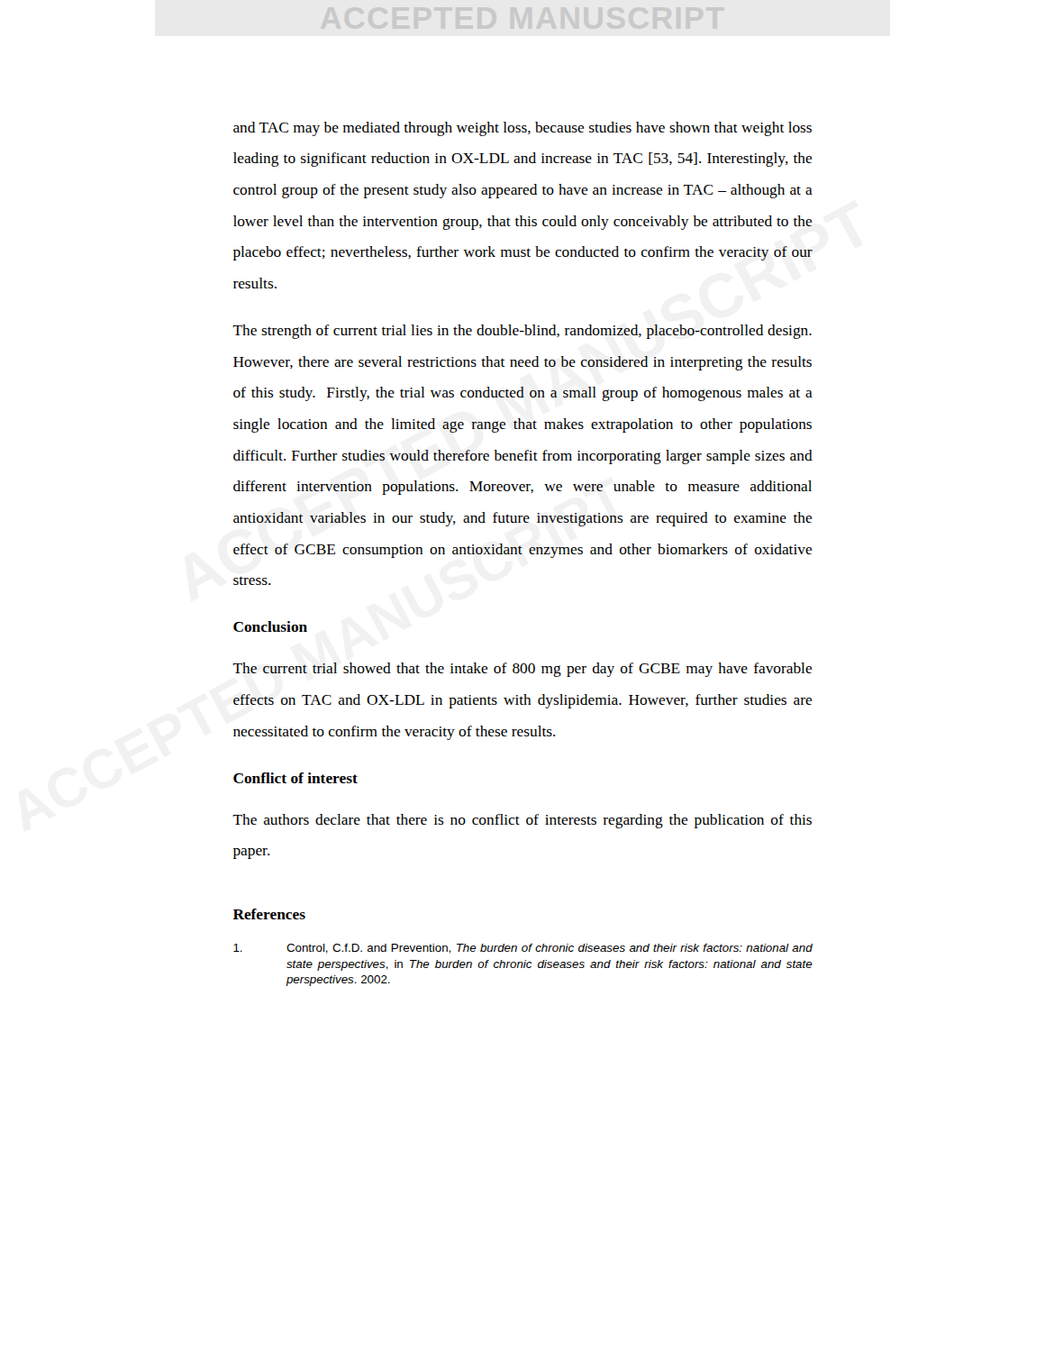ACCEPTED MANUSCRIPT
ACCEPTED MANUSCRIPT
ACCEPTED MANUSCRIPT
and TAC may be mediated through weight loss, because studies have shown that weight loss leading to significant reduction in OX-LDL and increase in TAC [53, 54]. Interestingly, the control group of the present study also appeared to have an increase in TAC – although at a lower level than the intervention group, that this could only conceivably be attributed to the placebo effect; nevertheless, further work must be conducted to confirm the veracity of our results.
The strength of current trial lies in the double-blind, randomized, placebo-controlled design. However, there are several restrictions that need to be considered in interpreting the results of this study. Firstly, the trial was conducted on a small group of homogenous males at a single location and the limited age range that makes extrapolation to other populations difficult. Further studies would therefore benefit from incorporating larger sample sizes and different intervention populations. Moreover, we were unable to measure additional antioxidant variables in our study, and future investigations are required to examine the effect of GCBE consumption on antioxidant enzymes and other biomarkers of oxidative stress.
Conclusion
The current trial showed that the intake of 800 mg per day of GCBE may have favorable effects on TAC and OX-LDL in patients with dyslipidemia. However, further studies are necessitated to confirm the veracity of these results.
Conflict of interest
The authors declare that there is no conflict of interests regarding the publication of this paper.
References
Control, C.f.D. and Prevention, The burden of chronic diseases and their risk factors: national and state perspectives, in The burden of chronic diseases and their risk factors: national and state perspectives. 2002.